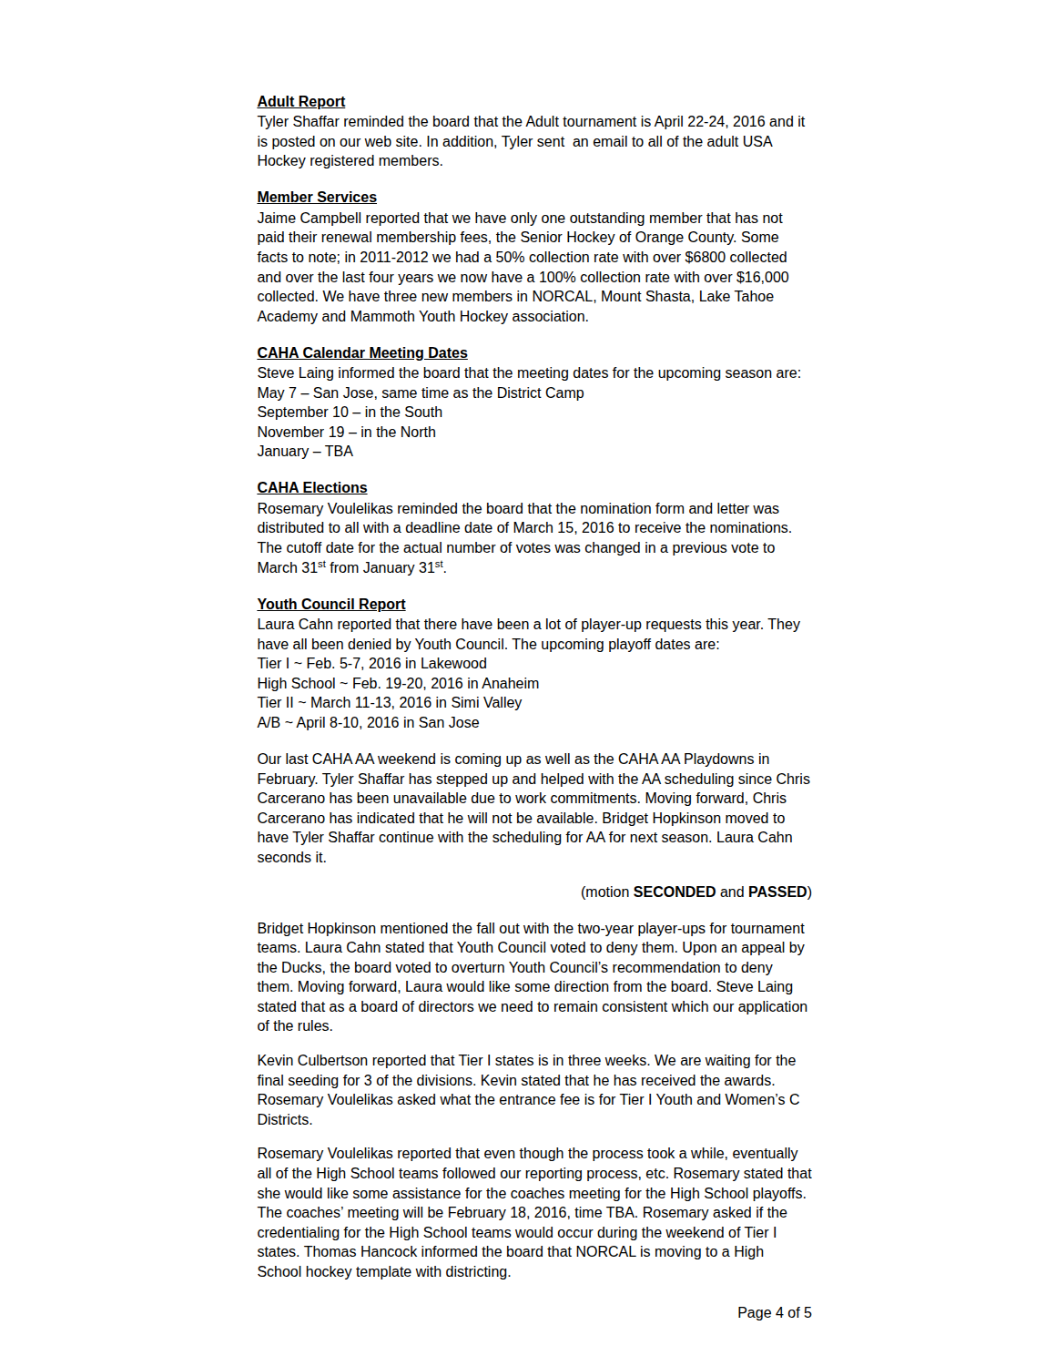Adult Report
Tyler Shaffar reminded the board that the Adult tournament is April 22-24, 2016 and it is posted on our web site. In addition, Tyler sent an email to all of the adult USA Hockey registered members.
Member Services
Jaime Campbell reported that we have only one outstanding member that has not paid their renewal membership fees, the Senior Hockey of Orange County. Some facts to note; in 2011-2012 we had a 50% collection rate with over $6800 collected and over the last four years we now have a 100% collection rate with over $16,000 collected. We have three new members in NORCAL, Mount Shasta, Lake Tahoe Academy and Mammoth Youth Hockey association.
CAHA Calendar Meeting Dates
Steve Laing informed the board that the meeting dates for the upcoming season are:
May 7 – San Jose, same time as the District Camp
September 10 – in the South
November 19 – in the North
January – TBA
CAHA Elections
Rosemary Voulelikas reminded the board that the nomination form and letter was distributed to all with a deadline date of March 15, 2016 to receive the nominations. The cutoff date for the actual number of votes was changed in a previous vote to March 31st from January 31st.
Youth Council Report
Laura Cahn reported that there have been a lot of player-up requests this year. They have all been denied by Youth Council. The upcoming playoff dates are:
Tier I ~ Feb. 5-7, 2016 in Lakewood
High School ~ Feb. 19-20, 2016 in Anaheim
Tier II ~ March 11-13, 2016 in Simi Valley
A/B ~ April 8-10, 2016 in San Jose
Our last CAHA AA weekend is coming up as well as the CAHA AA Playdowns in February. Tyler Shaffar has stepped up and helped with the AA scheduling since Chris Carcerano has been unavailable due to work commitments. Moving forward, Chris Carcerano has indicated that he will not be available. Bridget Hopkinson moved to have Tyler Shaffar continue with the scheduling for AA for next season. Laura Cahn seconds it.
(motion SECONDED and PASSED)
Bridget Hopkinson mentioned the fall out with the two-year player-ups for tournament teams. Laura Cahn stated that Youth Council voted to deny them. Upon an appeal by the Ducks, the board voted to overturn Youth Council’s recommendation to deny them. Moving forward, Laura would like some direction from the board. Steve Laing stated that as a board of directors we need to remain consistent which our application of the rules.
Kevin Culbertson reported that Tier I states is in three weeks. We are waiting for the final seeding for 3 of the divisions. Kevin stated that he has received the awards. Rosemary Voulelikas asked what the entrance fee is for Tier I Youth and Women’s C Districts.
Rosemary Voulelikas reported that even though the process took a while, eventually all of the High School teams followed our reporting process, etc. Rosemary stated that she would like some assistance for the coaches meeting for the High School playoffs. The coaches’ meeting will be February 18, 2016, time TBA. Rosemary asked if the credentialing for the High School teams would occur during the weekend of Tier I states. Thomas Hancock informed the board that NORCAL is moving to a High School hockey template with districting.
Page 4 of 5